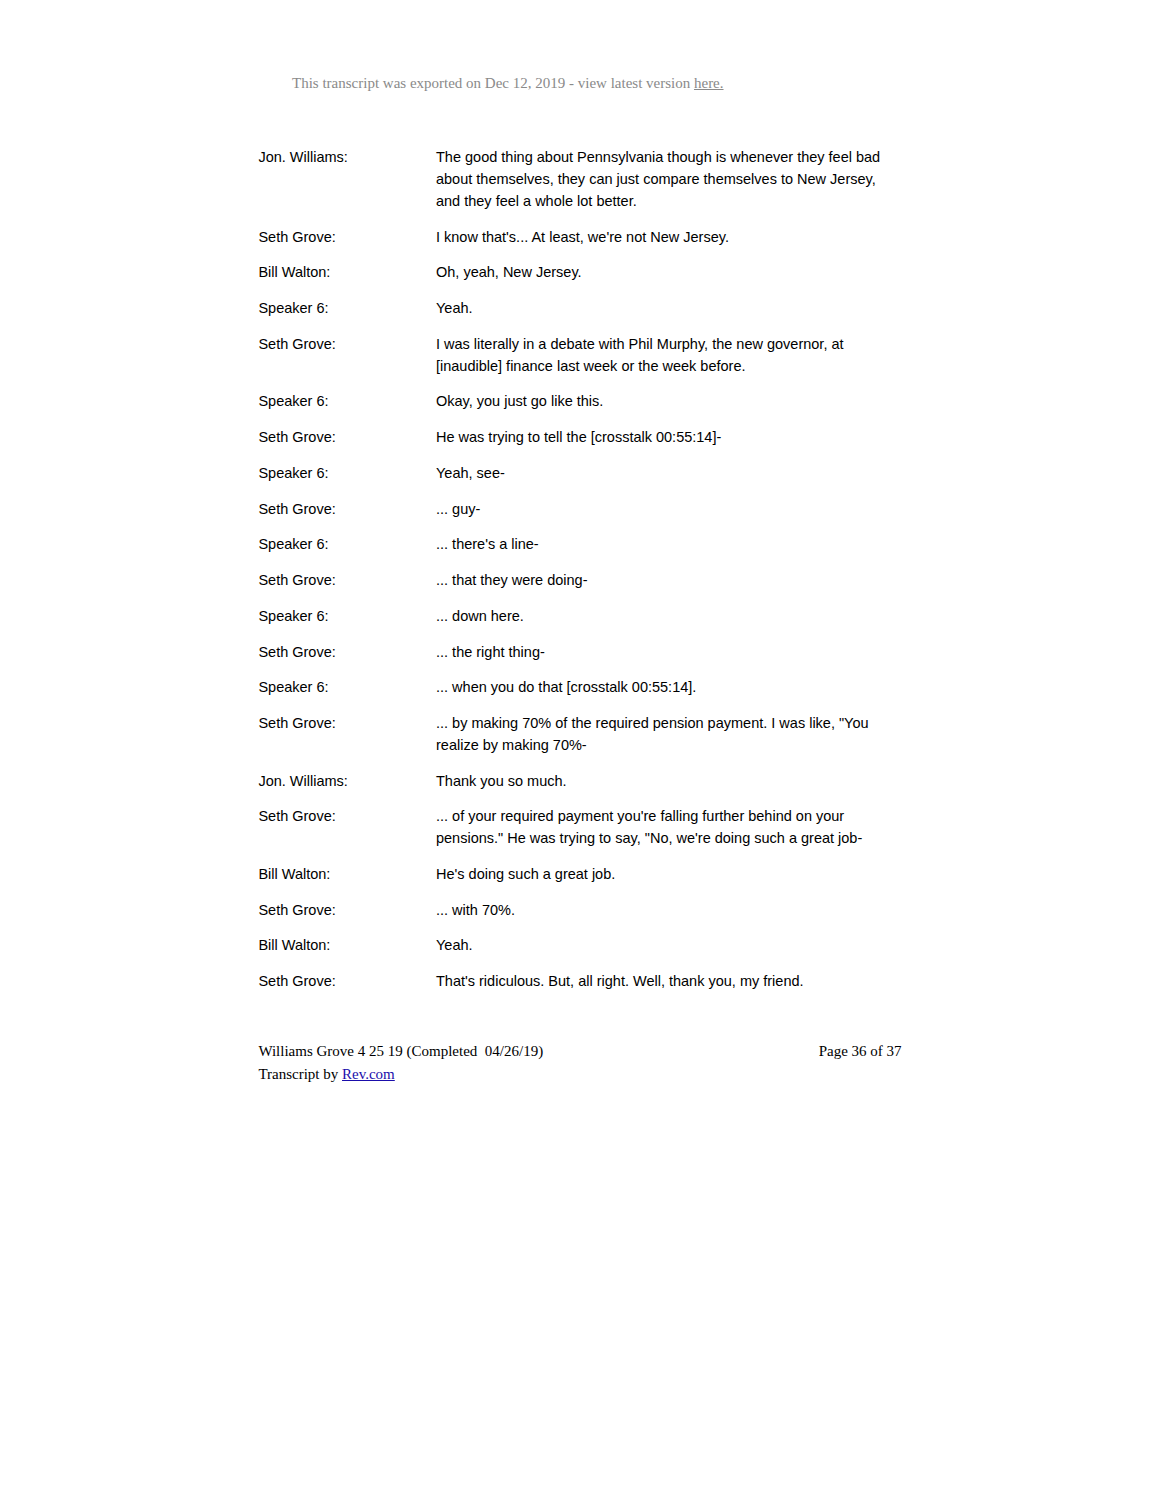This transcript was exported on Dec 12, 2019 - view latest version here.
| Jon. Williams: | The good thing about Pennsylvania though is whenever they feel bad about themselves, they can just compare themselves to New Jersey, and they feel a whole lot better. |
| Seth Grove: | I know that's... At least, we're not New Jersey. |
| Bill Walton: | Oh, yeah, New Jersey. |
| Speaker 6: | Yeah. |
| Seth Grove: | I was literally in a debate with Phil Murphy, the new governor, at [inaudible] finance last week or the week before. |
| Speaker 6: | Okay, you just go like this. |
| Seth Grove: | He was trying to tell the [crosstalk 00:55:14]- |
| Speaker 6: | Yeah, see- |
| Seth Grove: | ... guy- |
| Speaker 6: | ... there's a line- |
| Seth Grove: | ... that they were doing- |
| Speaker 6: | ... down here. |
| Seth Grove: | ... the right thing- |
| Speaker 6: | ... when you do that [crosstalk 00:55:14]. |
| Seth Grove: | ... by making 70% of the required pension payment. I was like, "You realize by making 70%- |
| Jon. Williams: | Thank you so much. |
| Seth Grove: | ... of your required payment you're falling further behind on your pensions." He was trying to say, "No, we're doing such a great job- |
| Bill Walton: | He's doing such a great job. |
| Seth Grove: | ... with 70%. |
| Bill Walton: | Yeah. |
| Seth Grove: | That's ridiculous. But, all right. Well, thank you, my friend. |
Williams Grove 4 25 19 (Completed 04/26/19)Transcript by Rev.com
Page 36 of 37